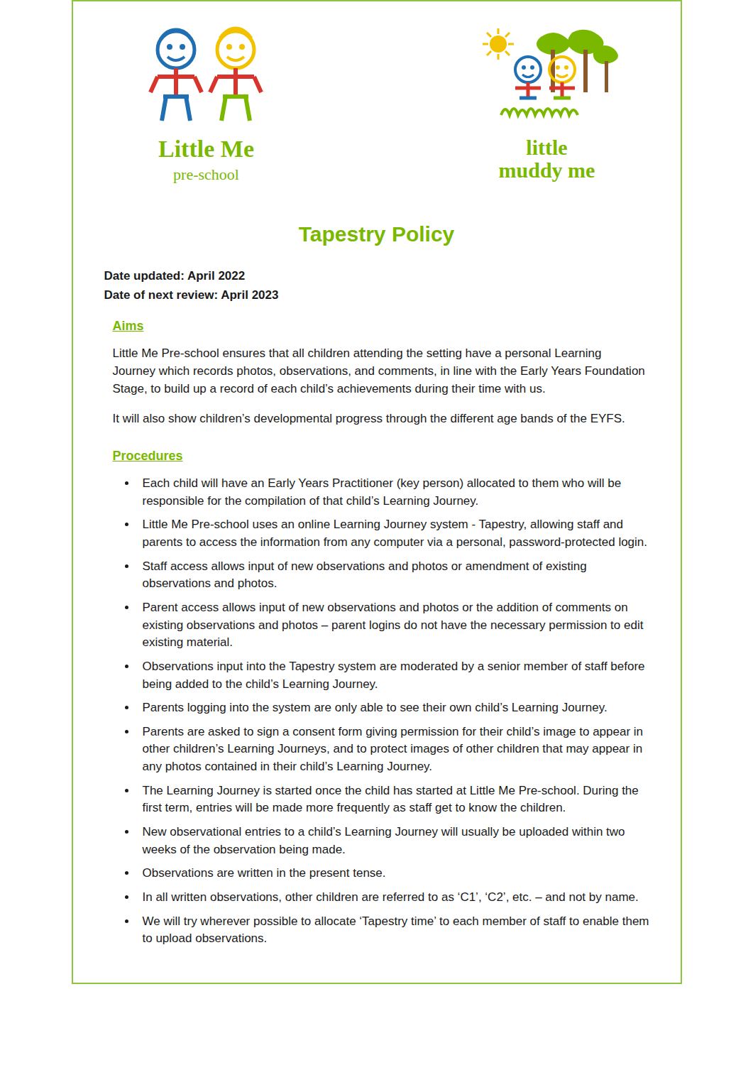Little Me
pre-school
little
muddy me
Tapestry Policy
Date updated: April 2022
Date of next review: April 2023
Aims
Little Me Pre-school ensures that all children attending the setting have a personal Learning Journey which records photos, observations, and comments, in line with the Early Years Foundation Stage, to build up a record of each child’s achievements during their time with us.
It will also show children’s developmental progress through the different age bands of the EYFS.
Procedures
Each child will have an Early Years Practitioner (key person) allocated to them who will be responsible for the compilation of that child’s Learning Journey.
Little Me Pre-school uses an online Learning Journey system - Tapestry, allowing staff and parents to access the information from any computer via a personal, password-protected login.
Staff access allows input of new observations and photos or amendment of existing observations and photos.
Parent access allows input of new observations and photos or the addition of comments on existing observations and photos – parent logins do not have the necessary permission to edit existing material.
Observations input into the Tapestry system are moderated by a senior member of staff before being added to the child’s Learning Journey.
Parents logging into the system are only able to see their own child’s Learning Journey.
Parents are asked to sign a consent form giving permission for their child’s image to appear in other children’s Learning Journeys, and to protect images of other children that may appear in any photos contained in their child’s Learning Journey.
The Learning Journey is started once the child has started at Little Me Pre-school. During the first term, entries will be made more frequently as staff get to know the children.
New observational entries to a child’s Learning Journey will usually be uploaded within two weeks of the observation being made.
Observations are written in the present tense.
In all written observations, other children are referred to as ‘C1’, ‘C2’, etc. – and not by name.
We will try wherever possible to allocate ‘Tapestry time’ to each member of staff to enable them to upload observations.